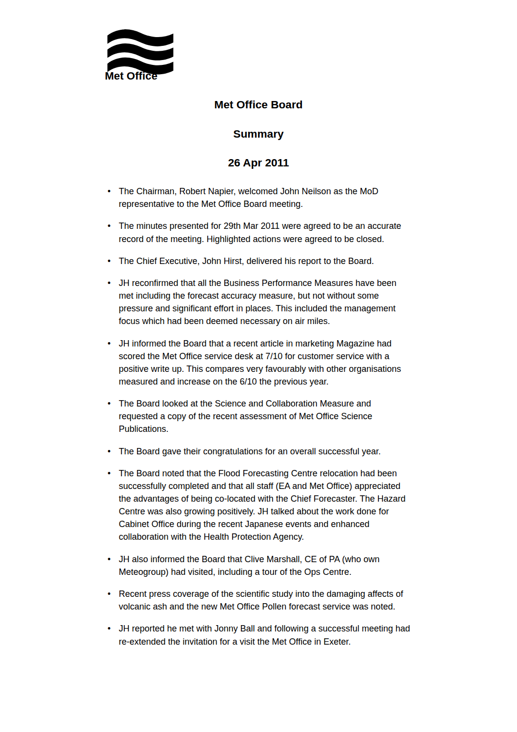Met Office
Met Office Board
Summary
26 Apr 2011
The Chairman, Robert Napier, welcomed John Neilson as the MoD representative to the Met Office Board meeting.
The minutes presented for 29th Mar 2011 were agreed to be an accurate record of the meeting. Highlighted actions were agreed to be closed.
The Chief Executive, John Hirst, delivered his report to the Board.
JH reconfirmed that all the Business Performance Measures have been met including the forecast accuracy measure, but not without some pressure and significant effort in places. This included the management focus which had been deemed necessary on air miles.
JH informed the Board that a recent article in marketing Magazine had scored the Met Office service desk at 7/10 for customer service with a positive write up. This compares very favourably with other organisations measured and increase on the 6/10 the previous year.
The Board looked at the Science and Collaboration Measure and requested a copy of the recent assessment of Met Office Science Publications.
The Board gave their congratulations for an overall successful year.
The Board noted that the Flood Forecasting Centre relocation had been successfully completed and that all staff (EA and Met Office) appreciated the advantages of being co-located with the Chief Forecaster. The Hazard Centre was also growing positively. JH talked about the work done for Cabinet Office during the recent Japanese events and enhanced collaboration with the Health Protection Agency.
JH also informed the Board that Clive Marshall, CE of PA (who own Meteogroup) had visited, including a tour of the Ops Centre.
Recent press coverage of the scientific study into the damaging affects of volcanic ash and the new Met Office Pollen forecast service was noted.
JH reported he met with Jonny Ball and following a successful meeting had re-extended the invitation for a visit the Met Office in Exeter.